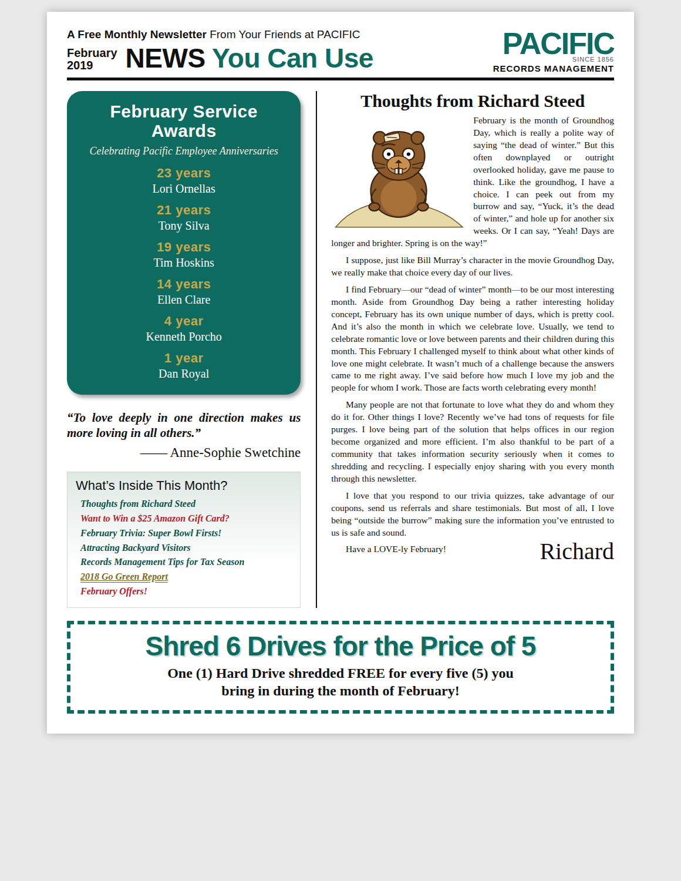A Free Monthly Newsletter From Your Friends at PACIFIC
February
2019
NEWS You Can Use
PACIFIC SINCE 1856 RECORDS MANAGEMENT
February Service
Awards
Celebrating Pacific Employee Anniversaries
23 years
Lori Ornellas
21 years
Tony Silva
19 years
Tim Hoskins
14 years
Ellen Clare
4 year
Kenneth Porcho
1 year
Dan Royal
“To love deeply in one direction makes us more loving in all others.” —— Anne-Sophie Swetchine
What’s Inside This Month?
Thoughts from Richard Steed
Want to Win a $25 Amazon Gift Card?
February Trivia: Super Bowl Firsts!
Attracting Backyard Visitors
Records Management Tips for Tax Season
2018 Go Green Report
February Offers!
Thoughts from Richard Steed
February is the month of Groundhog Day, which is really a polite way of saying “the dead of winter.” But this often downplayed or outright overlooked holiday, gave me pause to think. Like the groundhog, I have a choice. I can peek out from my burrow and say, “Yuck, it’s the dead of winter,” and hole up for another six weeks. Or I can say, “Yeah! Days are longer and brighter. Spring is on the way!”
I suppose, just like Bill Murray’s character in the movie Groundhog Day, we really make that choice every day of our lives.
I find February—our “dead of winter” month—to be our most interesting month. Aside from Groundhog Day being a rather interesting holiday concept, February has its own unique number of days, which is pretty cool. And it’s also the month in which we celebrate love. Usually, we tend to celebrate romantic love or love between parents and their children during this month. This February I challenged myself to think about what other kinds of love one might celebrate. It wasn’t much of a challenge because the answers came to me right away. I’ve said before how much I love my job and the people for whom I work. Those are facts worth celebrating every month!
Many people are not that fortunate to love what they do and whom they do it for. Other things I love? Recently we’ve had tons of requests for file purges. I love being part of the solution that helps offices in our region become organized and more efficient. I’m also thankful to be part of a community that takes information security seriously when it comes to shredding and recycling. I especially enjoy sharing with you every month through this newsletter.
I love that you respond to our trivia quizzes, take advantage of our coupons, send us referrals and share testimonials. But most of all, I love being “outside the burrow” making sure the information you’ve entrusted to us is safe and sound.
Have a LOVE-ly February! Richard
Shred 6 Drives for the Price of 5
One (1) Hard Drive shredded FREE for every five (5) you
bring in during the month of February!